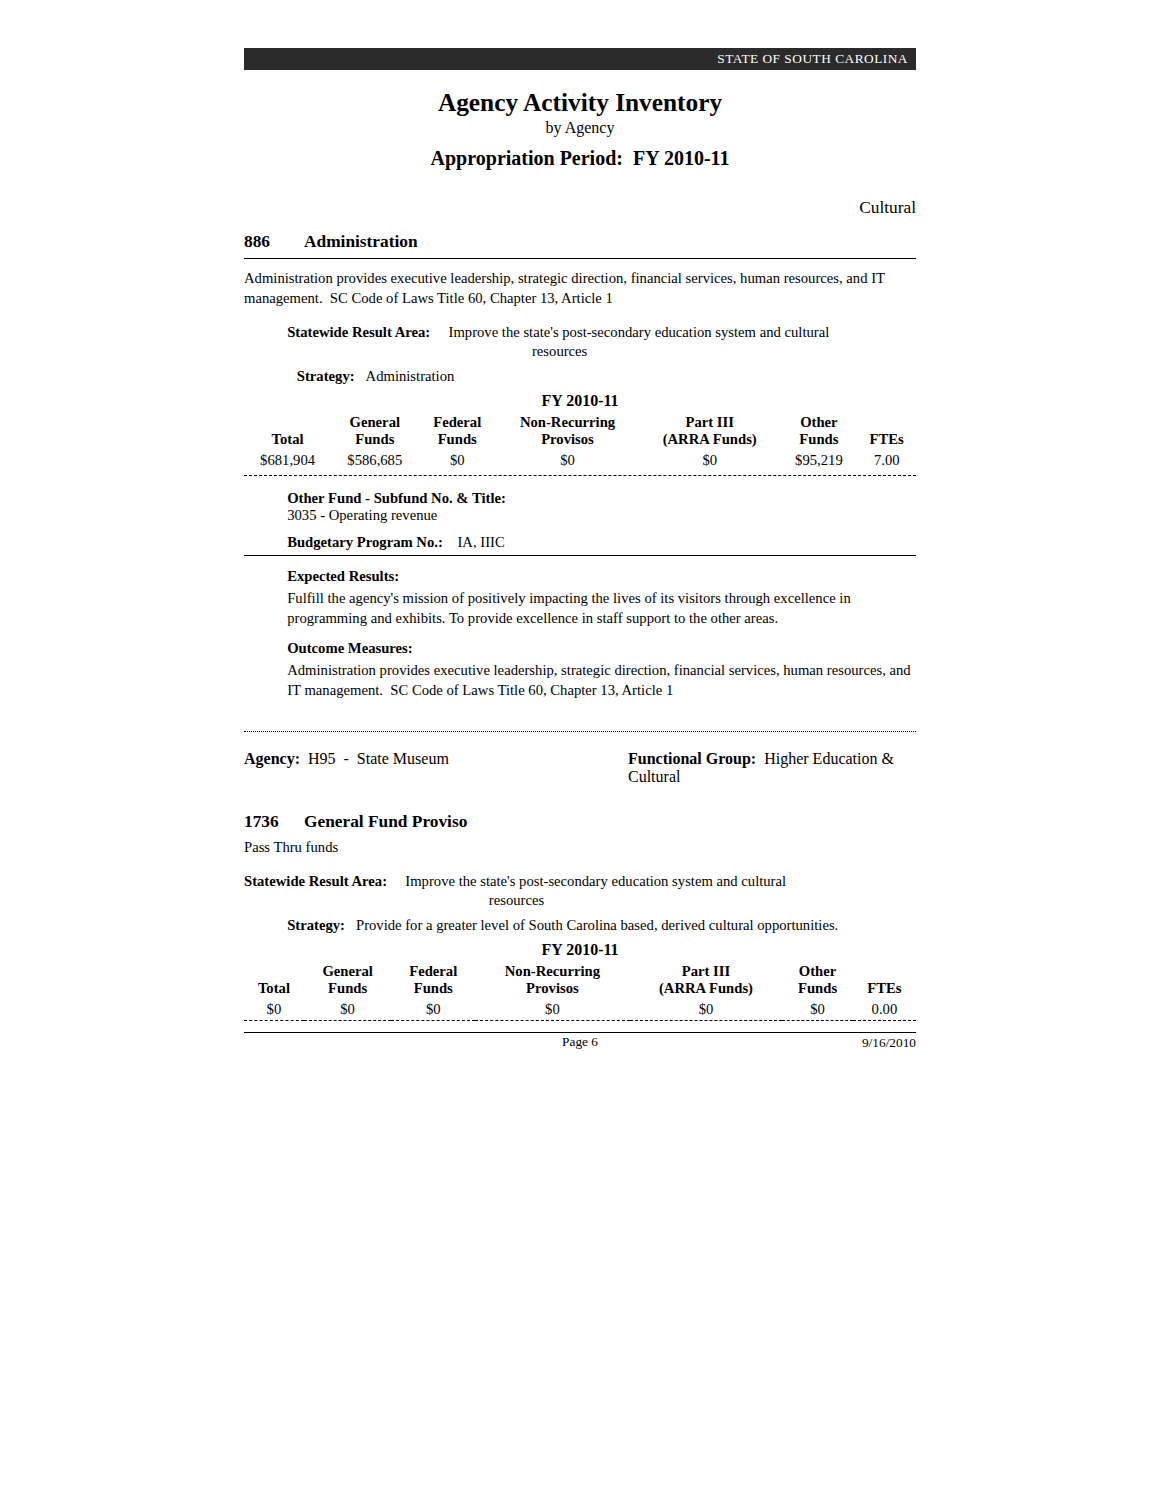STATE OF SOUTH CAROLINA
Agency Activity Inventory
by Agency
Appropriation Period: FY 2010-11
Cultural
886 Administration
Administration provides executive leadership, strategic direction, financial services, human resources, and IT management. SC Code of Laws Title 60, Chapter 13, Article 1
Statewide Result Area: Improve the state's post-secondary education system and cultural resources
Strategy: Administration
FY 2010-11
| Total | General Funds | Federal Funds | Non-Recurring Provisos | Part III (ARRA Funds) | Other Funds | FTEs |
| --- | --- | --- | --- | --- | --- | --- |
| $681,904 | $586,685 | $0 | $0 | $0 | $95,219 | 7.00 |
Other Fund - Subfund No. & Title:
3035 - Operating revenue
Budgetary Program No.: IA, IIIC
Expected Results:
Fulfill the agency's mission of positively impacting the lives of its visitors through excellence in programming and exhibits. To provide excellence in staff support to the other areas.
Outcome Measures:
Administration provides executive leadership, strategic direction, financial services, human resources, and IT management. SC Code of Laws Title 60, Chapter 13, Article 1
Agency: H95 - State Museum
Functional Group: Higher Education & Cultural
1736 General Fund Proviso
Pass Thru funds
Statewide Result Area: Improve the state's post-secondary education system and cultural resources
Strategy: Provide for a greater level of South Carolina based, derived cultural opportunities.
FY 2010-11
| Total | General Funds | Federal Funds | Non-Recurring Provisos | Part III (ARRA Funds) | Other Funds | FTEs |
| --- | --- | --- | --- | --- | --- | --- |
| $0 | $0 | $0 | $0 | $0 | $0 | 0.00 |
9/16/2010
Page 6